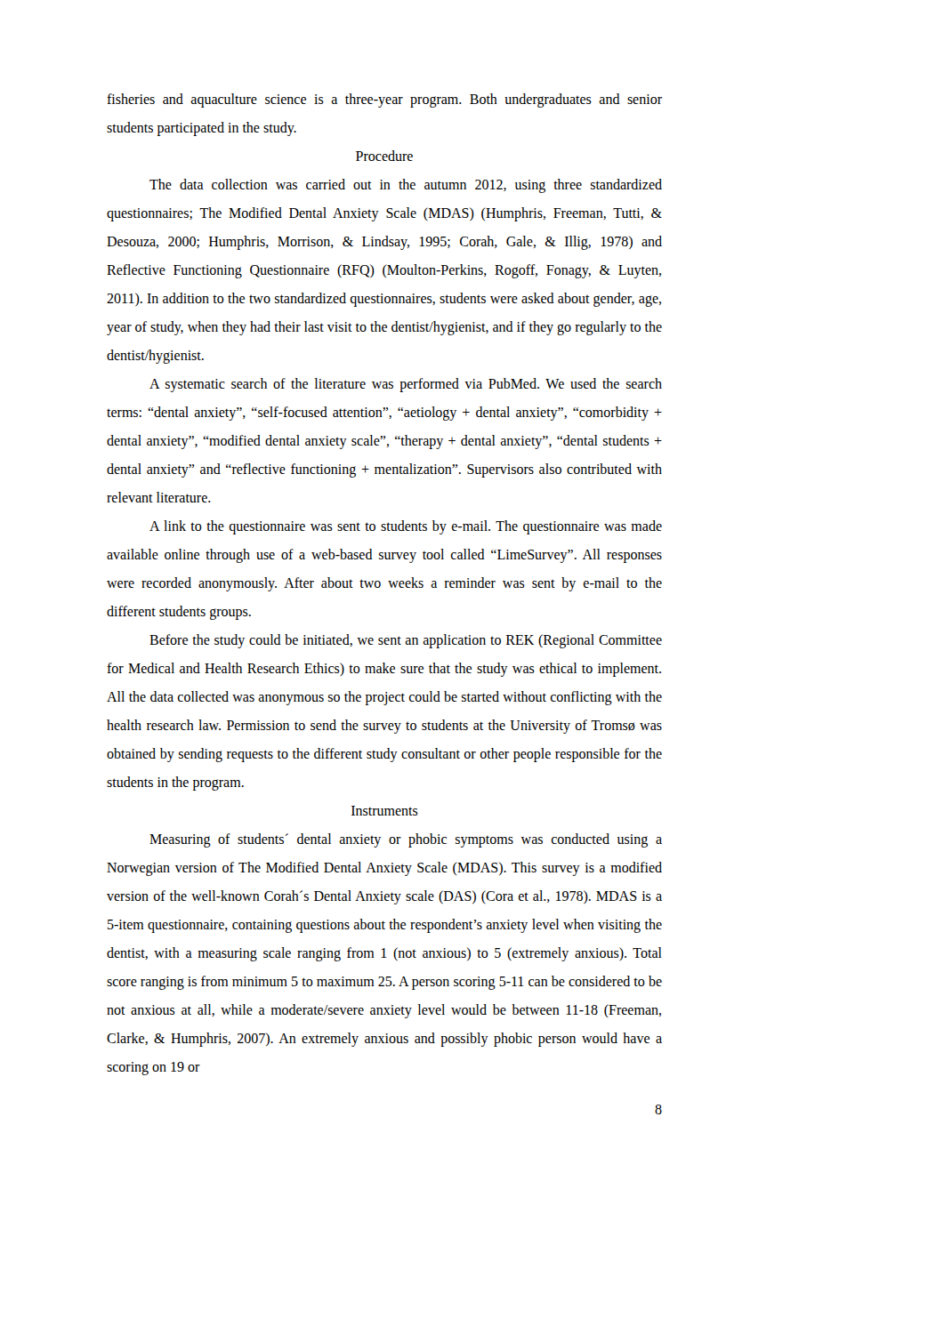fisheries and aquaculture science is a three-year program. Both undergraduates and senior students participated in the study.
Procedure
The data collection was carried out in the autumn 2012, using three standardized questionnaires; The Modified Dental Anxiety Scale (MDAS) (Humphris, Freeman, Tutti, & Desouza, 2000; Humphris, Morrison, & Lindsay, 1995; Corah, Gale, & Illig, 1978) and Reflective Functioning Questionnaire (RFQ) (Moulton-Perkins, Rogoff, Fonagy, & Luyten, 2011). In addition to the two standardized questionnaires, students were asked about gender, age, year of study, when they had their last visit to the dentist/hygienist, and if they go regularly to the dentist/hygienist.
A systematic search of the literature was performed via PubMed. We used the search terms: “dental anxiety”, “self-focused attention”, “aetiology + dental anxiety”, “comorbidity + dental anxiety”, “modified dental anxiety scale”, “therapy + dental anxiety”, “dental students + dental anxiety” and “reflective functioning + mentalization”. Supervisors also contributed with relevant literature.
A link to the questionnaire was sent to students by e-mail. The questionnaire was made available online through use of a web-based survey tool called “LimeSurvey”. All responses were recorded anonymously. After about two weeks a reminder was sent by e-mail to the different students groups.
Before the study could be initiated, we sent an application to REK (Regional Committee for Medical and Health Research Ethics) to make sure that the study was ethical to implement. All the data collected was anonymous so the project could be started without conflicting with the health research law. Permission to send the survey to students at the University of Tromsø was obtained by sending requests to the different study consultant or other people responsible for the students in the program.
Instruments
Measuring of students´ dental anxiety or phobic symptoms was conducted using a Norwegian version of The Modified Dental Anxiety Scale (MDAS). This survey is a modified version of the well-known Corah´s Dental Anxiety scale (DAS) (Cora et al., 1978). MDAS is a 5-item questionnaire, containing questions about the respondent’s anxiety level when visiting the dentist, with a measuring scale ranging from 1 (not anxious) to 5 (extremely anxious). Total score ranging is from minimum 5 to maximum 25. A person scoring 5-11 can be considered to be not anxious at all, while a moderate/severe anxiety level would be between 11-18 (Freeman, Clarke, & Humphris, 2007). An extremely anxious and possibly phobic person would have a scoring on 19 or
8